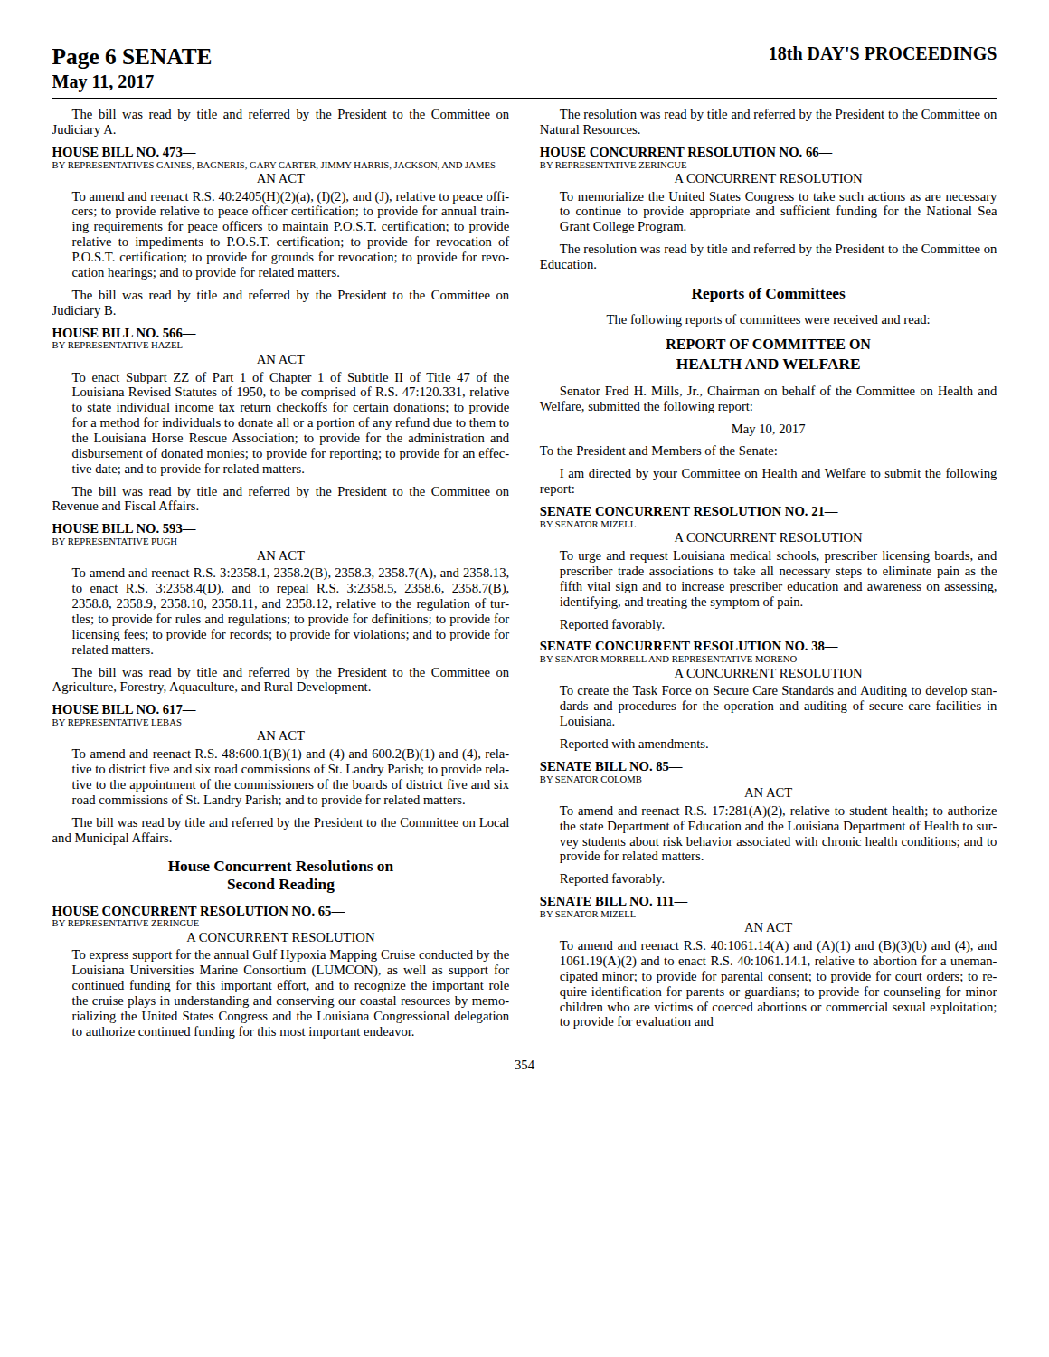Page 6 SENATE
18th DAY'S PROCEEDINGS
May 11, 2017
The bill was read by title and referred by the President to the Committee on Judiciary A.
HOUSE BILL NO. 473—
BY REPRESENTATIVES GAINES, BAGNERIS, GARY CARTER, JIMMY HARRIS, JACKSON, AND JAMES
AN ACT
To amend and reenact R.S. 40:2405(H)(2)(a), (I)(2), and (J), relative to peace officers; to provide relative to peace officer certification; to provide for annual training requirements for peace officers to maintain P.O.S.T. certification; to provide relative to impediments to P.O.S.T. certification; to provide for revocation of P.O.S.T. certification; to provide for grounds for revocation; to provide for revocation hearings; and to provide for related matters.
The bill was read by title and referred by the President to the Committee on Judiciary B.
HOUSE BILL NO. 566—
BY REPRESENTATIVE HAZEL
AN ACT
To enact Subpart ZZ of Part 1 of Chapter 1 of Subtitle II of Title 47 of the Louisiana Revised Statutes of 1950, to be comprised of R.S. 47:120.331, relative to state individual income tax return checkoffs for certain donations; to provide for a method for individuals to donate all or a portion of any refund due to them to the Louisiana Horse Rescue Association; to provide for the administration and disbursement of donated monies; to provide for reporting; to provide for an effective date; and to provide for related matters.
The bill was read by title and referred by the President to the Committee on Revenue and Fiscal Affairs.
HOUSE BILL NO. 593—
BY REPRESENTATIVE PUGH
AN ACT
To amend and reenact R.S. 3:2358.1, 2358.2(B), 2358.3, 2358.7(A), and 2358.13, to enact R.S. 3:2358.4(D), and to repeal R.S. 3:2358.5, 2358.6, 2358.7(B), 2358.8, 2358.9, 2358.10, 2358.11, and 2358.12, relative to the regulation of turtles; to provide for rules and regulations; to provide for definitions; to provide for licensing fees; to provide for records; to provide for violations; and to provide for related matters.
The bill was read by title and referred by the President to the Committee on Agriculture, Forestry, Aquaculture, and Rural Development.
HOUSE BILL NO. 617—
BY REPRESENTATIVE LEBAS
AN ACT
To amend and reenact R.S. 48:600.1(B)(1) and (4) and 600.2(B)(1) and (4), relative to district five and six road commissions of St. Landry Parish; to provide relative to the appointment of the commissioners of the boards of district five and six road commissions of St. Landry Parish; and to provide for related matters.
The bill was read by title and referred by the President to the Committee on Local and Municipal Affairs.
House Concurrent Resolutions on
Second Reading
HOUSE CONCURRENT RESOLUTION NO. 65—
BY REPRESENTATIVE ZERINGUE
A CONCURRENT RESOLUTION
To express support for the annual Gulf Hypoxia Mapping Cruise conducted by the Louisiana Universities Marine Consortium (LUMCON), as well as support for continued funding for this important effort, and to recognize the important role the cruise plays in understanding and conserving our coastal resources by memorializing the United States Congress and the Louisiana Congressional delegation to authorize continued funding for this most important endeavor.
The resolution was read by title and referred by the President to the Committee on Natural Resources.
HOUSE CONCURRENT RESOLUTION NO. 66—
BY REPRESENTATIVE ZERINGUE
A CONCURRENT RESOLUTION
To memorialize the United States Congress to take such actions as are necessary to continue to provide appropriate and sufficient funding for the National Sea Grant College Program.
The resolution was read by title and referred by the President to the Committee on Education.
Reports of Committees
The following reports of committees were received and read:
REPORT OF COMMITTEE ON
HEALTH AND WELFARE
Senator Fred H. Mills, Jr., Chairman on behalf of the Committee on Health and Welfare, submitted the following report:
May 10, 2017
To the President and Members of the Senate:
I am directed by your Committee on Health and Welfare to submit the following report:
SENATE CONCURRENT RESOLUTION NO. 21—
BY SENATOR MIZELL
A CONCURRENT RESOLUTION
To urge and request Louisiana medical schools, prescriber licensing boards, and prescriber trade associations to take all necessary steps to eliminate pain as the fifth vital sign and to increase prescriber education and awareness on assessing, identifying, and treating the symptom of pain.
Reported favorably.
SENATE CONCURRENT RESOLUTION NO. 38—
BY SENATOR MORRELL AND REPRESENTATIVE MORENO
A CONCURRENT RESOLUTION
To create the Task Force on Secure Care Standards and Auditing to develop standards and procedures for the operation and auditing of secure care facilities in Louisiana.
Reported with amendments.
SENATE BILL NO. 85—
BY SENATOR COLOMB
AN ACT
To amend and reenact R.S. 17:281(A)(2), relative to student health; to authorize the state Department of Education and the Louisiana Department of Health to survey students about risk behavior associated with chronic health conditions; and to provide for related matters.
Reported favorably.
SENATE BILL NO. 111—
BY SENATOR MIZELL
AN ACT
To amend and reenact R.S. 40:1061.14(A) and (A)(1) and (B)(3)(b) and (4), and 1061.19(A)(2) and to enact R.S. 40:1061.14.1, relative to abortion for a unemancipated minor; to provide for parental consent; to provide for court orders; to require identification for parents or guardians; to provide for counseling for minor children who are victims of coerced abortions or commercial sexual exploitation; to provide for evaluation and
354